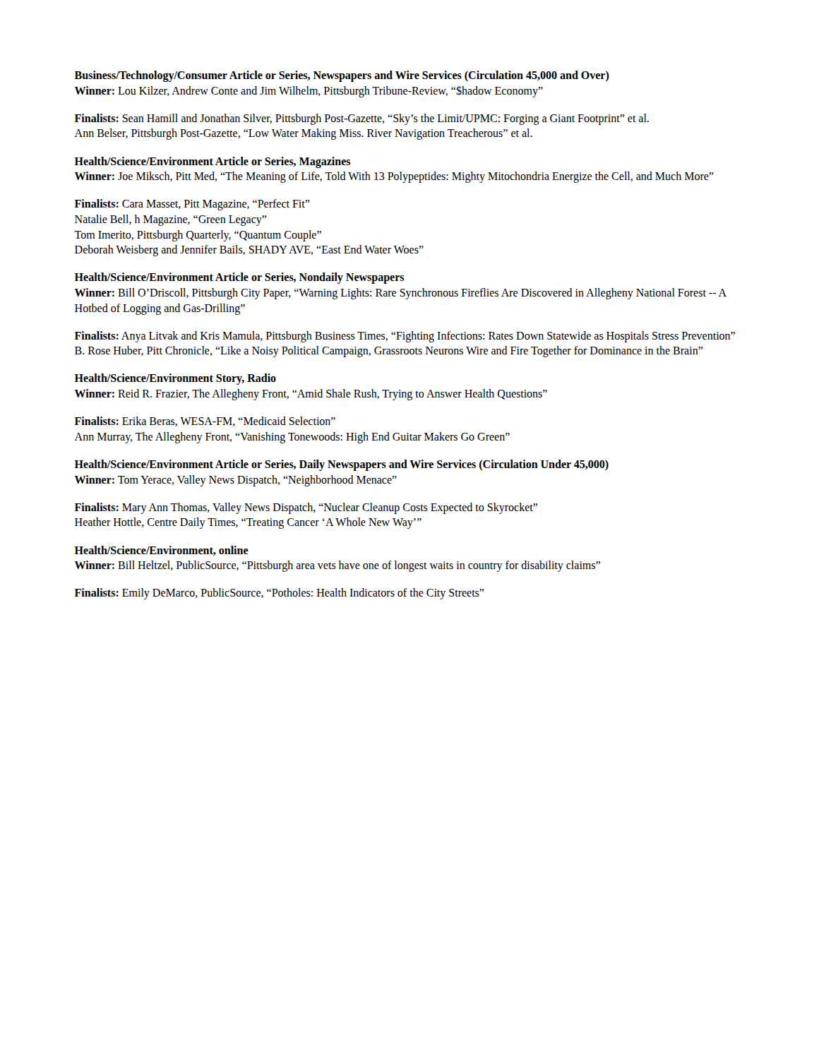Business/Technology/Consumer Article or Series, Newspapers and Wire Services (Circulation 45,000 and Over)
Winner: Lou Kilzer, Andrew Conte and Jim Wilhelm, Pittsburgh Tribune-Review, “$hadow Economy”
Finalists: Sean Hamill and Jonathan Silver, Pittsburgh Post-Gazette, “Sky’s the Limit/UPMC: Forging a Giant Footprint” et al.
Ann Belser, Pittsburgh Post-Gazette, “Low Water Making Miss. River Navigation Treacherous” et al.
Health/Science/Environment Article or Series, Magazines
Winner: Joe Miksch, Pitt Med, “The Meaning of Life, Told With 13 Polypeptides: Mighty Mitochondria Energize the Cell, and Much More”
Finalists: Cara Masset, Pitt Magazine, “Perfect Fit”
Natalie Bell, h Magazine, “Green Legacy”
Tom Imerito, Pittsburgh Quarterly, “Quantum Couple”
Deborah Weisberg and Jennifer Bails, SHADY AVE, “East End Water Woes”
Health/Science/Environment Article or Series, Nondaily Newspapers
Winner: Bill O’Driscoll, Pittsburgh City Paper, “Warning Lights: Rare Synchronous Fireflies Are Discovered in Allegheny National Forest -- A Hotbed of Logging and Gas-Drilling”
Finalists: Anya Litvak and Kris Mamula, Pittsburgh Business Times, “Fighting Infections: Rates Down Statewide as Hospitals Stress Prevention”
B. Rose Huber, Pitt Chronicle, “Like a Noisy Political Campaign, Grassroots Neurons Wire and Fire Together for Dominance in the Brain”
Health/Science/Environment Story, Radio
Winner: Reid R. Frazier, The Allegheny Front, “Amid Shale Rush, Trying to Answer Health Questions”
Finalists: Erika Beras, WESA-FM, “Medicaid Selection”
Ann Murray, The Allegheny Front, “Vanishing Tonewoods: High End Guitar Makers Go Green”
Health/Science/Environment Article or Series, Daily Newspapers and Wire Services (Circulation Under 45,000)
Winner: Tom Yerace, Valley News Dispatch, “Neighborhood Menace”
Finalists: Mary Ann Thomas, Valley News Dispatch, “Nuclear Cleanup Costs Expected to Skyrocket”
Heather Hottle, Centre Daily Times, “Treating Cancer ‘A Whole New Way’”
Health/Science/Environment, online
Winner: Bill Heltzel, PublicSource, “Pittsburgh area vets have one of longest waits in country for disability claims”
Finalists: Emily DeMarco, PublicSource, “Potholes: Health Indicators of the City Streets”